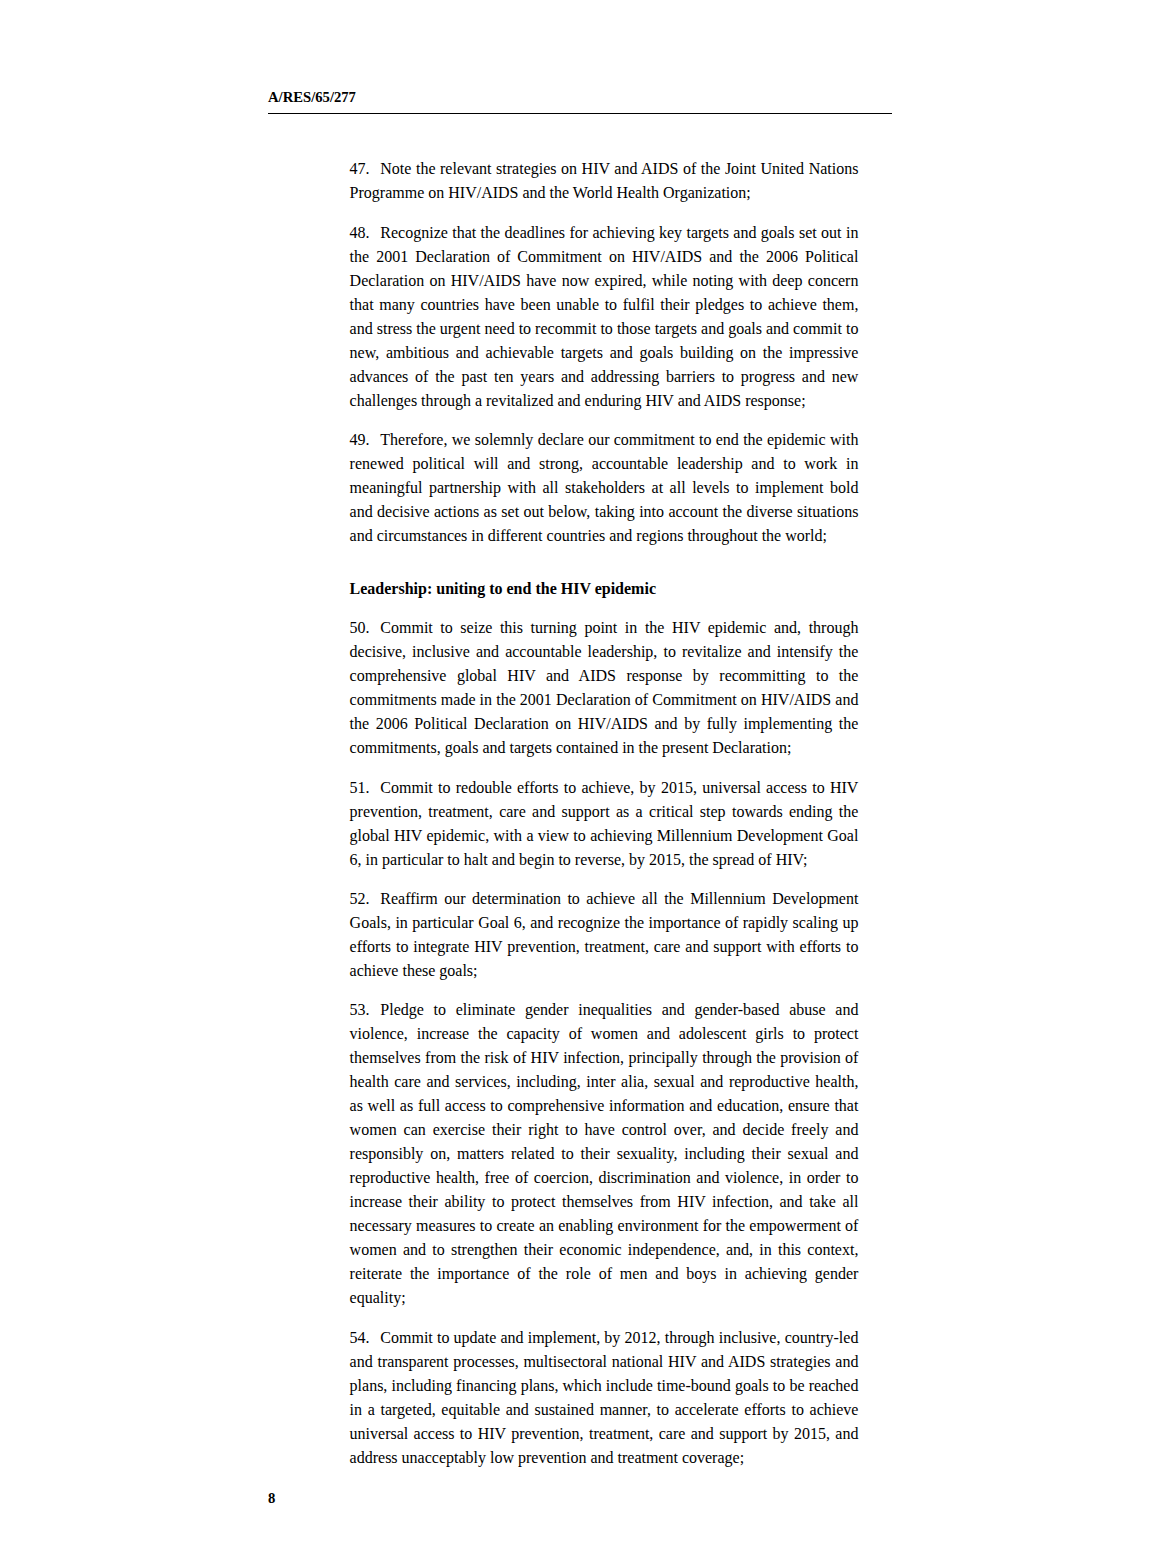A/RES/65/277
47. Note the relevant strategies on HIV and AIDS of the Joint United Nations Programme on HIV/AIDS and the World Health Organization;
48. Recognize that the deadlines for achieving key targets and goals set out in the 2001 Declaration of Commitment on HIV/AIDS and the 2006 Political Declaration on HIV/AIDS have now expired, while noting with deep concern that many countries have been unable to fulfil their pledges to achieve them, and stress the urgent need to recommit to those targets and goals and commit to new, ambitious and achievable targets and goals building on the impressive advances of the past ten years and addressing barriers to progress and new challenges through a revitalized and enduring HIV and AIDS response;
49. Therefore, we solemnly declare our commitment to end the epidemic with renewed political will and strong, accountable leadership and to work in meaningful partnership with all stakeholders at all levels to implement bold and decisive actions as set out below, taking into account the diverse situations and circumstances in different countries and regions throughout the world;
Leadership: uniting to end the HIV epidemic
50. Commit to seize this turning point in the HIV epidemic and, through decisive, inclusive and accountable leadership, to revitalize and intensify the comprehensive global HIV and AIDS response by recommitting to the commitments made in the 2001 Declaration of Commitment on HIV/AIDS and the 2006 Political Declaration on HIV/AIDS and by fully implementing the commitments, goals and targets contained in the present Declaration;
51. Commit to redouble efforts to achieve, by 2015, universal access to HIV prevention, treatment, care and support as a critical step towards ending the global HIV epidemic, with a view to achieving Millennium Development Goal 6, in particular to halt and begin to reverse, by 2015, the spread of HIV;
52. Reaffirm our determination to achieve all the Millennium Development Goals, in particular Goal 6, and recognize the importance of rapidly scaling up efforts to integrate HIV prevention, treatment, care and support with efforts to achieve these goals;
53. Pledge to eliminate gender inequalities and gender-based abuse and violence, increase the capacity of women and adolescent girls to protect themselves from the risk of HIV infection, principally through the provision of health care and services, including, inter alia, sexual and reproductive health, as well as full access to comprehensive information and education, ensure that women can exercise their right to have control over, and decide freely and responsibly on, matters related to their sexuality, including their sexual and reproductive health, free of coercion, discrimination and violence, in order to increase their ability to protect themselves from HIV infection, and take all necessary measures to create an enabling environment for the empowerment of women and to strengthen their economic independence, and, in this context, reiterate the importance of the role of men and boys in achieving gender equality;
54. Commit to update and implement, by 2012, through inclusive, country-led and transparent processes, multisectoral national HIV and AIDS strategies and plans, including financing plans, which include time-bound goals to be reached in a targeted, equitable and sustained manner, to accelerate efforts to achieve universal access to HIV prevention, treatment, care and support by 2015, and address unacceptably low prevention and treatment coverage;
8